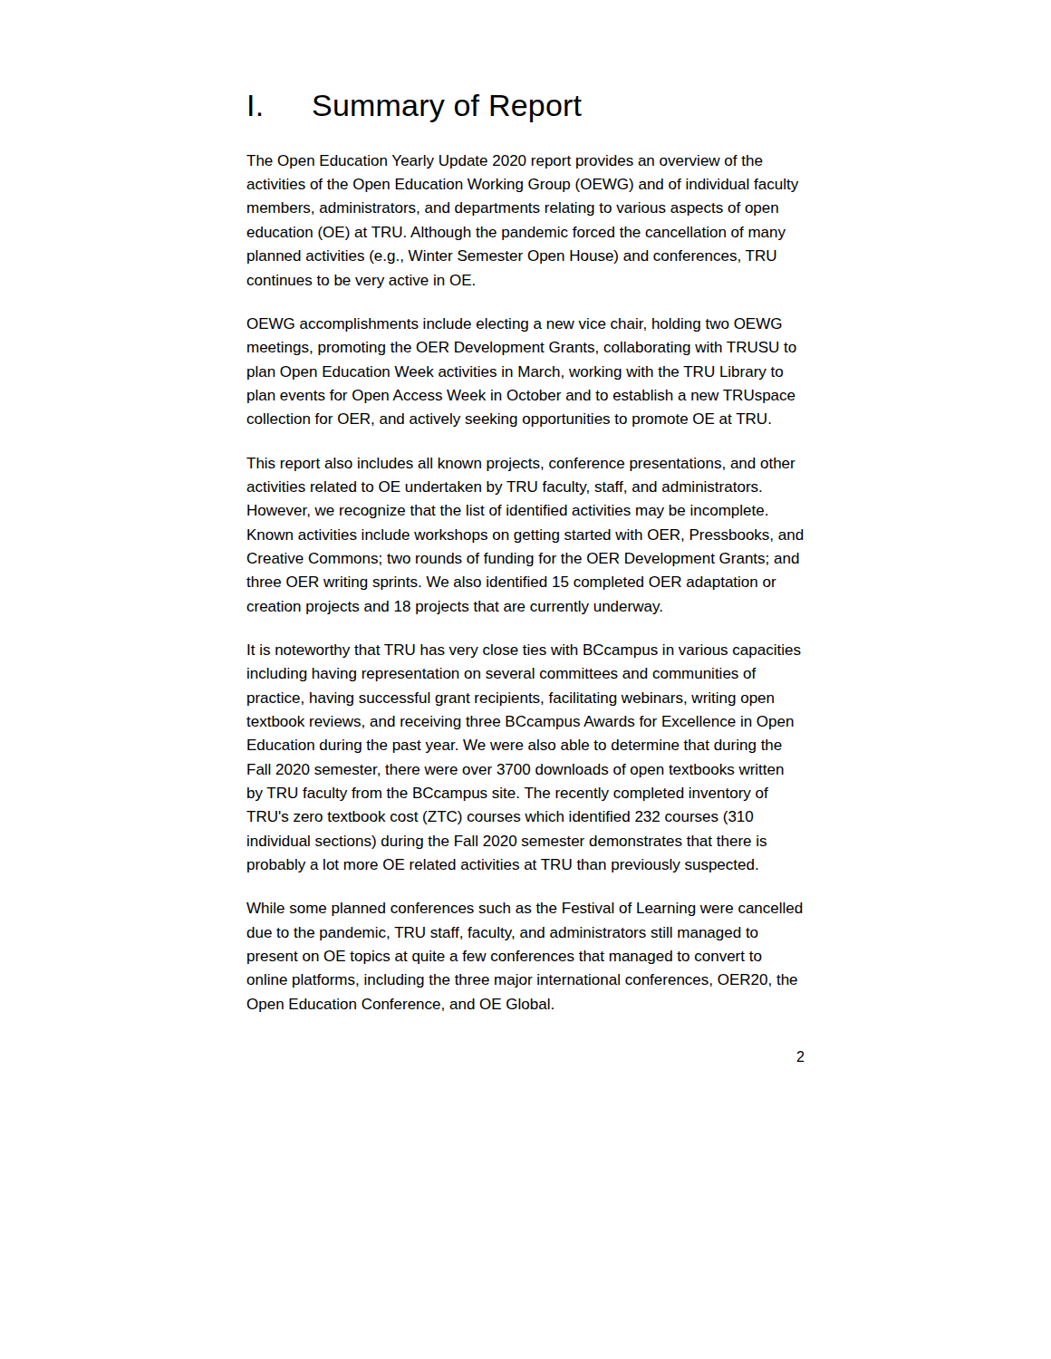I. Summary of Report
The Open Education Yearly Update 2020 report provides an overview of the activities of the Open Education Working Group (OEWG) and of individual faculty members, administrators, and departments relating to various aspects of open education (OE) at TRU. Although the pandemic forced the cancellation of many planned activities (e.g., Winter Semester Open House) and conferences, TRU continues to be very active in OE.
OEWG accomplishments include electing a new vice chair, holding two OEWG meetings, promoting the OER Development Grants, collaborating with TRUSU to plan Open Education Week activities in March, working with the TRU Library to plan events for Open Access Week in October and to establish a new TRUspace collection for OER, and actively seeking opportunities to promote OE at TRU.
This report also includes all known projects, conference presentations, and other activities related to OE undertaken by TRU faculty, staff, and administrators. However, we recognize that the list of identified activities may be incomplete. Known activities include workshops on getting started with OER, Pressbooks, and Creative Commons; two rounds of funding for the OER Development Grants; and three OER writing sprints. We also identified 15 completed OER adaptation or creation projects and 18 projects that are currently underway.
It is noteworthy that TRU has very close ties with BCcampus in various capacities including having representation on several committees and communities of practice, having successful grant recipients, facilitating webinars, writing open textbook reviews, and receiving three BCcampus Awards for Excellence in Open Education during the past year. We were also able to determine that during the Fall 2020 semester, there were over 3700 downloads of open textbooks written by TRU faculty from the BCcampus site. The recently completed inventory of TRU's zero textbook cost (ZTC) courses which identified 232 courses (310 individual sections) during the Fall 2020 semester demonstrates that there is probably a lot more OE related activities at TRU than previously suspected.
While some planned conferences such as the Festival of Learning were cancelled due to the pandemic, TRU staff, faculty, and administrators still managed to present on OE topics at quite a few conferences that managed to convert to online platforms, including the three major international conferences, OER20, the Open Education Conference, and OE Global.
2